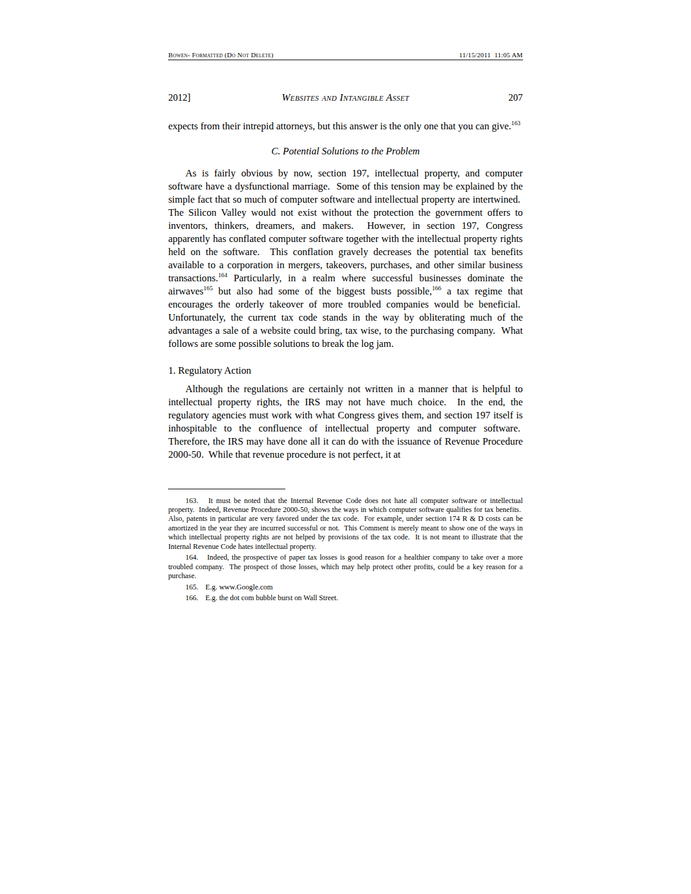Bowen- Formatted (Do Not Delete) 11/15/2011 11:05 AM
2012] Websites and Intangible Asset 207
expects from their intrepid attorneys, but this answer is the only one that you can give.163
C. Potential Solutions to the Problem
As is fairly obvious by now, section 197, intellectual property, and computer software have a dysfunctional marriage. Some of this tension may be explained by the simple fact that so much of computer software and intellectual property are intertwined. The Silicon Valley would not exist without the protection the government offers to inventors, thinkers, dreamers, and makers. However, in section 197, Congress apparently has conflated computer software together with the intellectual property rights held on the software. This conflation gravely decreases the potential tax benefits available to a corporation in mergers, takeovers, purchases, and other similar business transactions.164 Particularly, in a realm where successful businesses dominate the airwaves165 but also had some of the biggest busts possible,166 a tax regime that encourages the orderly takeover of more troubled companies would be beneficial. Unfortunately, the current tax code stands in the way by obliterating much of the advantages a sale of a website could bring, tax wise, to the purchasing company. What follows are some possible solutions to break the log jam.
1. Regulatory Action
Although the regulations are certainly not written in a manner that is helpful to intellectual property rights, the IRS may not have much choice. In the end, the regulatory agencies must work with what Congress gives them, and section 197 itself is inhospitable to the confluence of intellectual property and computer software. Therefore, the IRS may have done all it can do with the issuance of Revenue Procedure 2000-50. While that revenue procedure is not perfect, it at
163. It must be noted that the Internal Revenue Code does not hate all computer software or intellectual property. Indeed, Revenue Procedure 2000-50, shows the ways in which computer software qualifies for tax benefits. Also, patents in particular are very favored under the tax code. For example, under section 174 R & D costs can be amortized in the year they are incurred successful or not. This Comment is merely meant to show one of the ways in which intellectual property rights are not helped by provisions of the tax code. It is not meant to illustrate that the Internal Revenue Code hates intellectual property.
164. Indeed, the prospective of paper tax losses is good reason for a healthier company to take over a more troubled company. The prospect of those losses, which may help protect other profits, could be a key reason for a purchase.
165. E.g. www.Google.com
166. E.g. the dot com bubble burst on Wall Street.